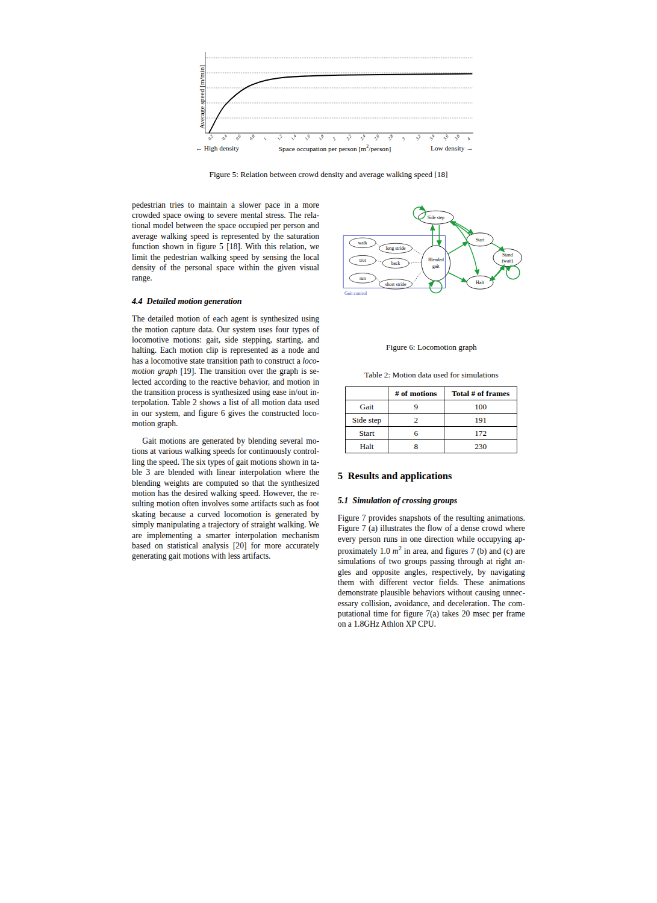Average speed [m/min]
100 80 60 40 20 0 0.2 0.4 0.6 0.8 1 1.2 1.4 1.6 1.8 2 2.2 2.4 2.6 2.8 3 3.2 3.4 3.6 3.8 4
← High density Space occupation per person [m2/person] Low density →
Figure 5: Relation between crowd density and average walking speed [18]
pedestrian tries to maintain a slower pace in a more crowded space owing to severe mental stress. The relational model between the space occupied per person and average walking speed is represented by the saturation function shown in figure 5 [18]. With this relation, we limit the pedestrian walking speed by sensing the local density of the personal space within the given visual range.
4.4 Detailed motion generation
The detailed motion of each agent is synthesized using the motion capture data. Our system uses four types of locomotive motions: gait, side stepping, starting, and halting. Each motion clip is represented as a node and has a locomotive state transition path to construct a locomotion graph [19]. The transition over the graph is selected according to the reactive behavior, and motion in the transition process is synthesized using ease in/out interpolation. Table 2 shows a list of all motion data used in our system, and figure 6 gives the constructed locomotion graph.
Gait motions are generated by blending several motions at various walking speeds for continuously controlling the speed. The six types of gait motions shown in table 3 are blended with linear interpolation where the blending weights are computed so that the synthesized motion has the desired walking speed. However, the resulting motion often involves some artifacts such as foot skating because a curved locomotion is generated by simply manipulating a trajectory of straight walking. We are implementing a smarter interpolation mechanism based on statistical analysis [20] for more accurately generating gait motions with less artifacts.
Gait control walk trot run long stride back short stride Blended gait Side step Start Stand (wait) Halt
Figure 6: Locomotion graph
Table 2: Motion data used for simulations
| | # of motions | Total # of frames |
| --- | --- | --- |
| Gait | 9 | 100 |
| Side step | 2 | 191 |
| Start | 6 | 172 |
| Halt | 8 | 230 |
5 Results and applications
5.1 Simulation of crossing groups
Figure 7 provides snapshots of the resulting animations. Figure 7 (a) illustrates the flow of a dense crowd where every person runs in one direction while occupying approximately 1.0 m2 in area, and figures 7 (b) and (c) are simulations of two groups passing through at right angles and opposite angles, respectively, by navigating them with different vector fields. These animations demonstrate plausible behaviors without causing unnecessary collision, avoidance, and deceleration. The computational time for figure 7(a) takes 20 msec per frame on a 1.8GHz Athlon XP CPU.